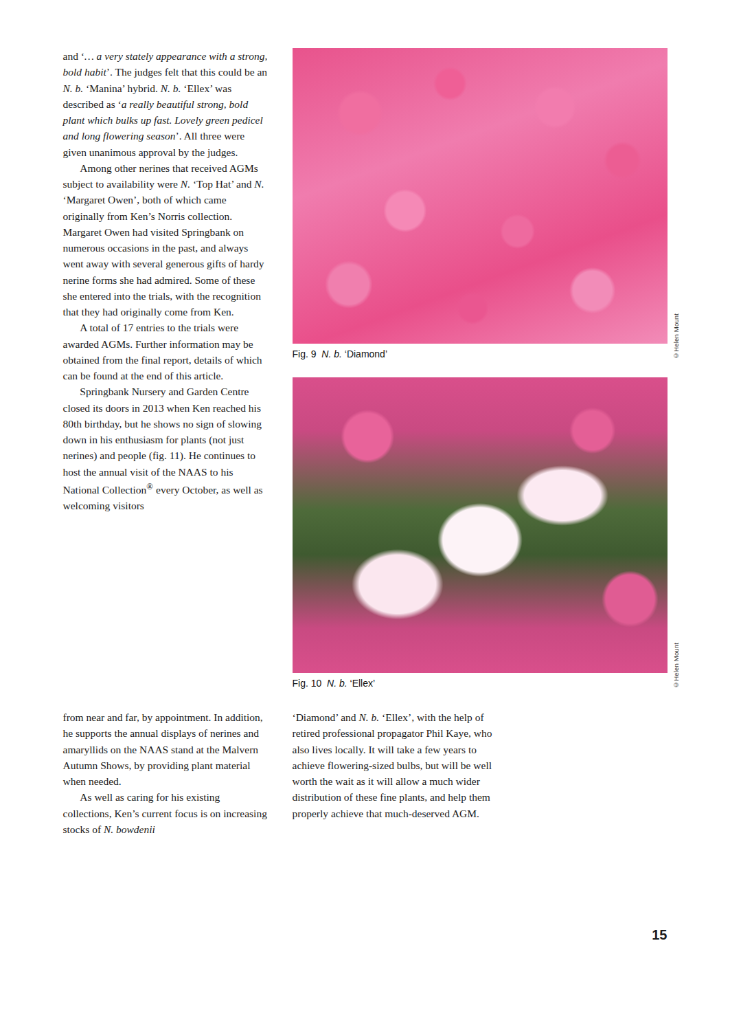and ‘… a very stately appearance with a strong, bold habit’. The judges felt that this could be an N. b. ‘Manina’ hybrid. N. b. ‘Ellex’ was described as ‘a really beautiful strong, bold plant which bulks up fast. Lovely green pedicel and long flowering season’. All three were given unanimous approval by the judges.
Among other nerines that received AGMs subject to availability were N. ‘Top Hat’ and N. ‘Margaret Owen’, both of which came originally from Ken’s Norris collection. Margaret Owen had visited Springbank on numerous occasions in the past, and always went away with several generous gifts of hardy nerine forms she had admired. Some of these she entered into the trials, with the recognition that they had originally come from Ken.
A total of 17 entries to the trials were awarded AGMs. Further information may be obtained from the final report, details of which can be found at the end of this article.
Springbank Nursery and Garden Centre closed its doors in 2013 when Ken reached his 80th birthday, but he shows no sign of slowing down in his enthusiasm for plants (not just nerines) and people (fig. 11). He continues to host the annual visit of the NAAS to his National Collection® every October, as well as welcoming visitors
©Helen Mount
Fig. 9 N. b. ‘Diamond’
©Helen Mount
Fig. 10 N. b. ‘Ellex’
from near and far, by appointment. In addition, he supports the annual displays of nerines and amaryllids on the NAAS stand at the Malvern Autumn Shows, by providing plant material when needed.
As well as caring for his existing collections, Ken’s current focus is on increasing stocks of N. bowdenii
‘Diamond’ and N. b. ‘Ellex’, with the help of retired professional propagator Phil Kaye, who also lives locally. It will take a few years to achieve flowering-sized bulbs, but will be well worth the wait as it will allow a much wider distribution of these fine plants, and help them properly achieve that much-deserved AGM.
15